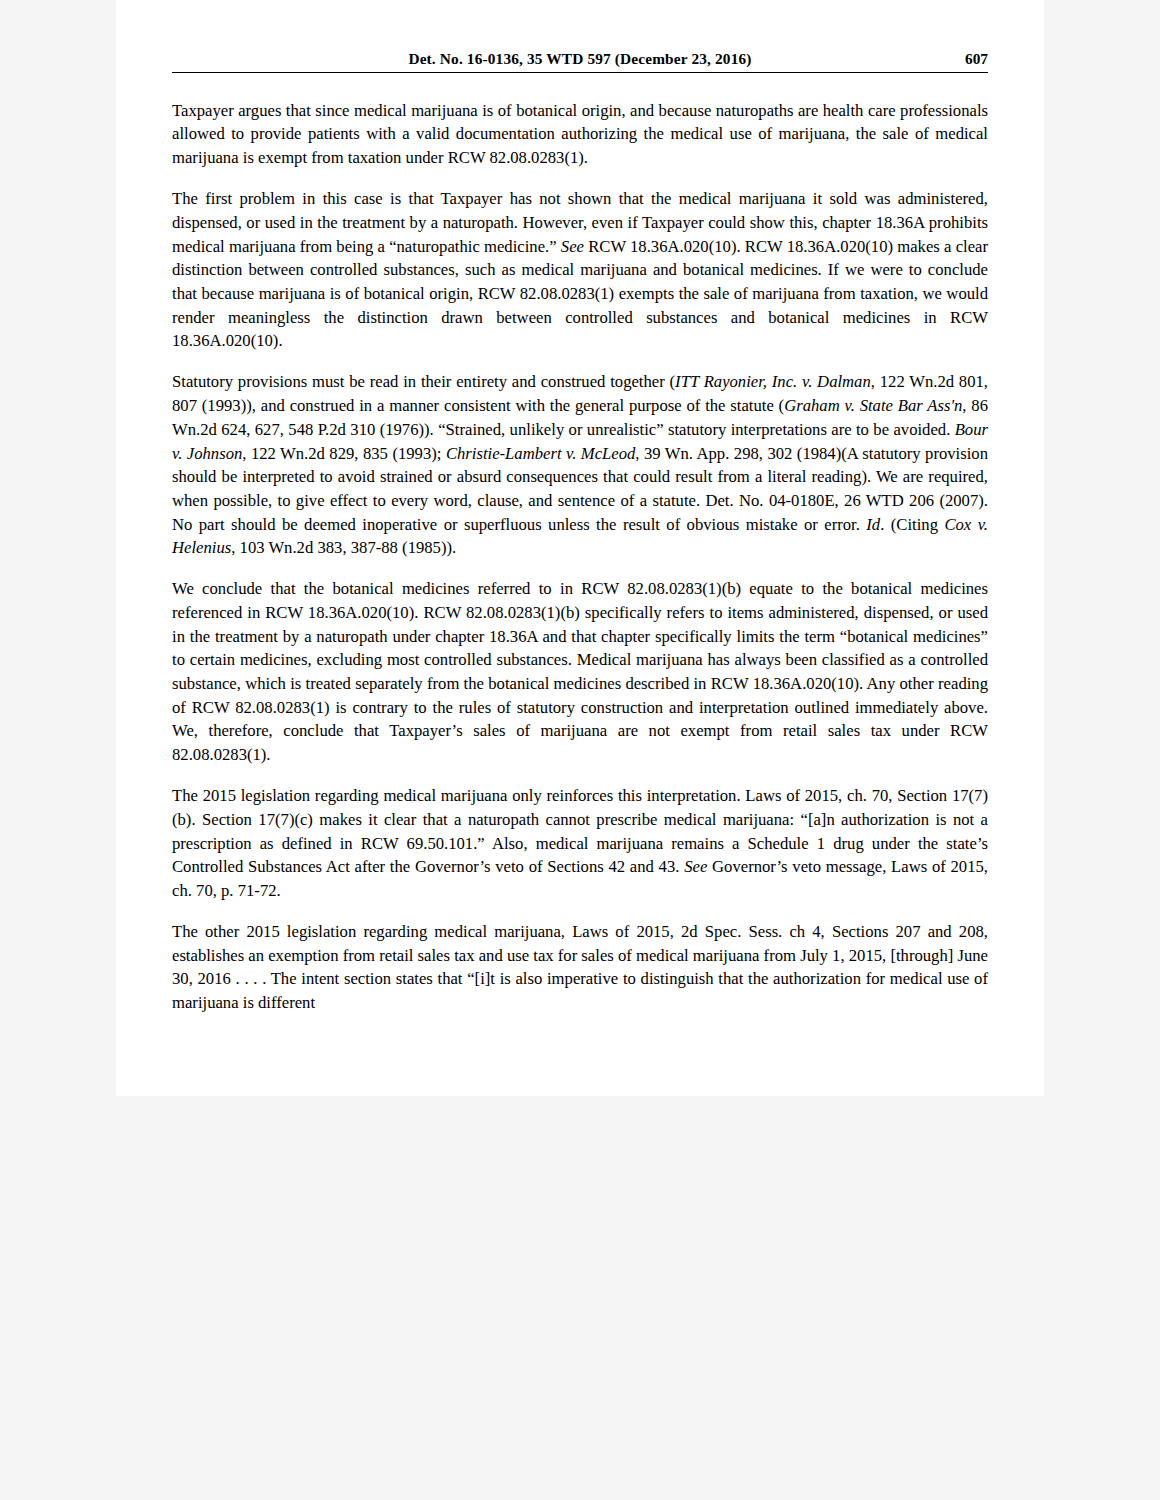Det. No. 16-0136, 35 WTD 597 (December 23, 2016) 607
Taxpayer argues that since medical marijuana is of botanical origin, and because naturopaths are health care professionals allowed to provide patients with a valid documentation authorizing the medical use of marijuana, the sale of medical marijuana is exempt from taxation under RCW 82.08.0283(1).
The first problem in this case is that Taxpayer has not shown that the medical marijuana it sold was administered, dispensed, or used in the treatment by a naturopath. However, even if Taxpayer could show this, chapter 18.36A prohibits medical marijuana from being a “naturopathic medicine.” See RCW 18.36A.020(10). RCW 18.36A.020(10) makes a clear distinction between controlled substances, such as medical marijuana and botanical medicines. If we were to conclude that because marijuana is of botanical origin, RCW 82.08.0283(1) exempts the sale of marijuana from taxation, we would render meaningless the distinction drawn between controlled substances and botanical medicines in RCW 18.36A.020(10).
Statutory provisions must be read in their entirety and construed together (ITT Rayonier, Inc. v. Dalman, 122 Wn.2d 801, 807 (1993)), and construed in a manner consistent with the general purpose of the statute (Graham v. State Bar Ass'n, 86 Wn.2d 624, 627, 548 P.2d 310 (1976)). “Strained, unlikely or unrealistic” statutory interpretations are to be avoided. Bour v. Johnson, 122 Wn.2d 829, 835 (1993); Christie-Lambert v. McLeod, 39 Wn. App. 298, 302 (1984)(A statutory provision should be interpreted to avoid strained or absurd consequences that could result from a literal reading). We are required, when possible, to give effect to every word, clause, and sentence of a statute. Det. No. 04-0180E, 26 WTD 206 (2007). No part should be deemed inoperative or superfluous unless the result of obvious mistake or error. Id. (Citing Cox v. Helenius, 103 Wn.2d 383, 387-88 (1985)).
We conclude that the botanical medicines referred to in RCW 82.08.0283(1)(b) equate to the botanical medicines referenced in RCW 18.36A.020(10). RCW 82.08.0283(1)(b) specifically refers to items administered, dispensed, or used in the treatment by a naturopath under chapter 18.36A and that chapter specifically limits the term “botanical medicines” to certain medicines, excluding most controlled substances. Medical marijuana has always been classified as a controlled substance, which is treated separately from the botanical medicines described in RCW 18.36A.020(10). Any other reading of RCW 82.08.0283(1) is contrary to the rules of statutory construction and interpretation outlined immediately above. We, therefore, conclude that Taxpayer’s sales of marijuana are not exempt from retail sales tax under RCW 82.08.0283(1).
The 2015 legislation regarding medical marijuana only reinforces this interpretation. Laws of 2015, ch. 70, Section 17(7)(b). Section 17(7)(c) makes it clear that a naturopath cannot prescribe medical marijuana: “[a]n authorization is not a prescription as defined in RCW 69.50.101.” Also, medical marijuana remains a Schedule 1 drug under the state’s Controlled Substances Act after the Governor’s veto of Sections 42 and 43. See Governor’s veto message, Laws of 2015, ch. 70, p. 71-72.
The other 2015 legislation regarding medical marijuana, Laws of 2015, 2d Spec. Sess. ch 4, Sections 207 and 208, establishes an exemption from retail sales tax and use tax for sales of medical marijuana from July 1, 2015, [through] June 30, 2016 . . . . The intent section states that “[i]t is also imperative to distinguish that the authorization for medical use of marijuana is different